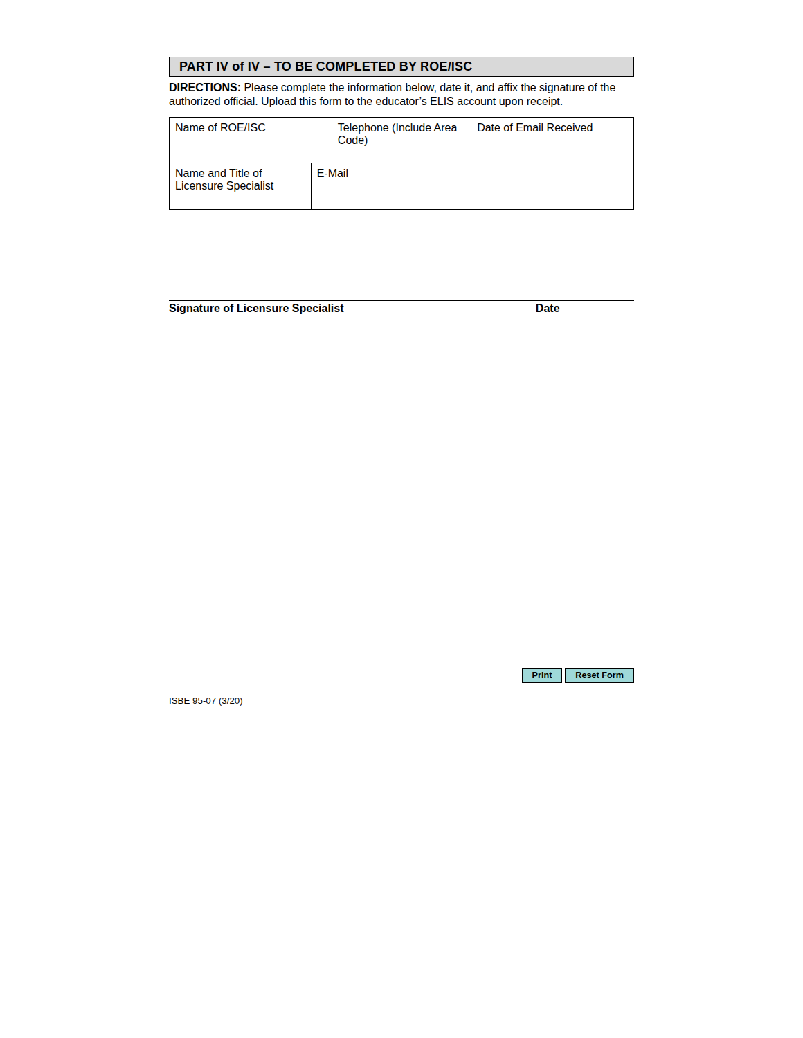PART IV of IV – TO BE COMPLETED BY ROE/ISC
DIRECTIONS: Please complete the information below, date it, and affix the signature of the authorized official. Upload this form to the educator’s ELIS account upon receipt.
| Name of ROE/ISC | Telephone (Include Area Code) | Date of Email Received |
| Name and Title of Licensure Specialist | E-Mail |
Signature of Licensure Specialist
Date
Print
Reset Form
ISBE 95-07 (3/20)